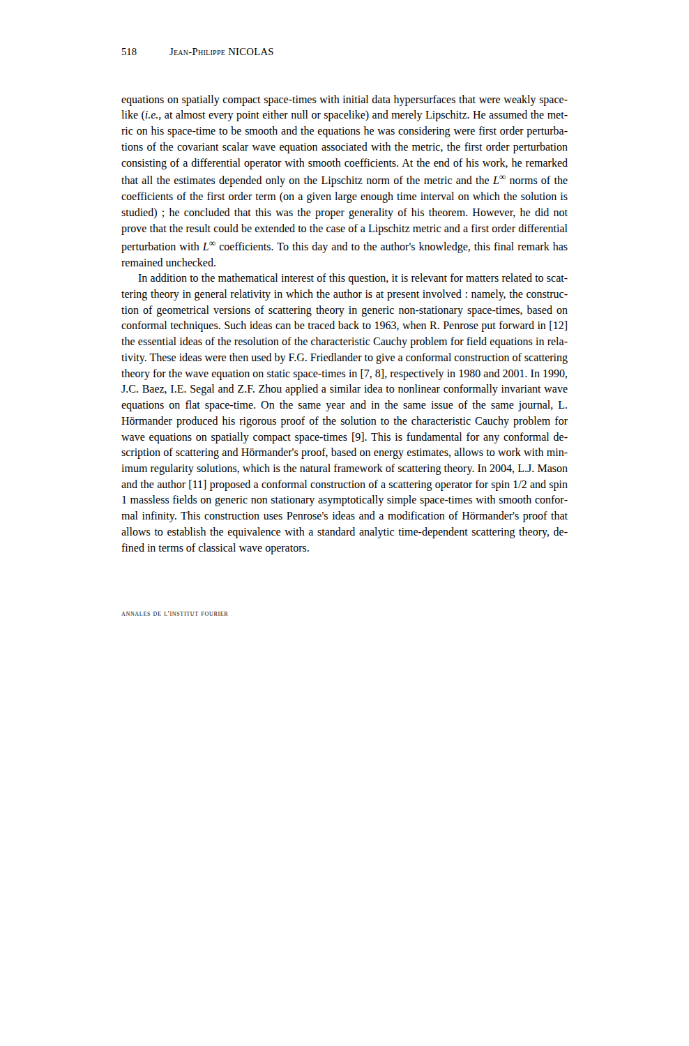518 Jean-Philippe NICOLAS
equations on spatially compact space-times with initial data hypersurfaces that were weakly spacelike (i.e., at almost every point either null or spacelike) and merely Lipschitz. He assumed the metric on his space-time to be smooth and the equations he was considering were first order perturbations of the covariant scalar wave equation associated with the metric, the first order perturbation consisting of a differential operator with smooth coefficients. At the end of his work, he remarked that all the estimates depended only on the Lipschitz norm of the metric and the L∞ norms of the coefficients of the first order term (on a given large enough time interval on which the solution is studied) ; he concluded that this was the proper generality of his theorem. However, he did not prove that the result could be extended to the case of a Lipschitz metric and a first order differential perturbation with L∞ coefficients. To this day and to the author's knowledge, this final remark has remained unchecked.
In addition to the mathematical interest of this question, it is relevant for matters related to scattering theory in general relativity in which the author is at present involved : namely, the construction of geometrical versions of scattering theory in generic non-stationary space-times, based on conformal techniques. Such ideas can be traced back to 1963, when R. Penrose put forward in [12] the essential ideas of the resolution of the characteristic Cauchy problem for field equations in relativity. These ideas were then used by F.G. Friedlander to give a conformal construction of scattering theory for the wave equation on static space-times in [7, 8], respectively in 1980 and 2001. In 1990, J.C. Baez, I.E. Segal and Z.F. Zhou applied a similar idea to nonlinear conformally invariant wave equations on flat space-time. On the same year and in the same issue of the same journal, L. Hörmander produced his rigorous proof of the solution to the characteristic Cauchy problem for wave equations on spatially compact space-times [9]. This is fundamental for any conformal description of scattering and Hörmander's proof, based on energy estimates, allows to work with minimum regularity solutions, which is the natural framework of scattering theory. In 2004, L.J. Mason and the author [11] proposed a conformal construction of a scattering operator for spin 1/2 and spin 1 massless fields on generic non stationary asymptotically simple space-times with smooth conformal infinity. This construction uses Penrose's ideas and a modification of Hörmander's proof that allows to establish the equivalence with a standard analytic time-dependent scattering theory, defined in terms of classical wave operators.
annales de l'institut fourier